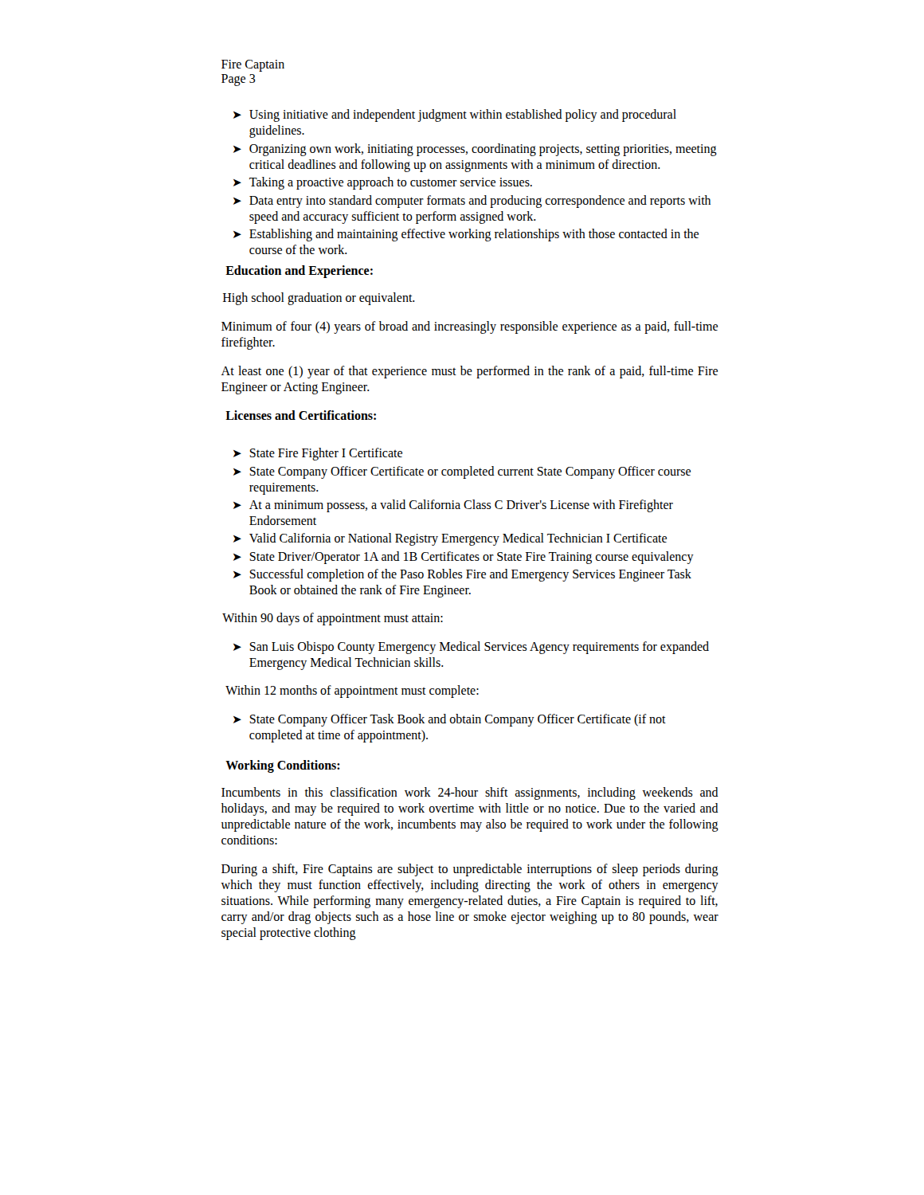Fire Captain
Page 3
Using initiative and independent judgment within established policy and procedural guidelines.
Organizing own work, initiating processes, coordinating projects, setting priorities, meeting critical deadlines and following up on assignments with a minimum of direction.
Taking a proactive approach to customer service issues.
Data entry into standard computer formats and producing correspondence and reports with speed and accuracy sufficient to perform assigned work.
Establishing and maintaining effective working relationships with those contacted in the course of the work.
Education and Experience:
High school graduation or equivalent.
Minimum of four (4) years of broad and increasingly responsible experience as a paid, full-time firefighter.
At least one (1) year of that experience must be performed in the rank of a paid, full-time Fire Engineer or Acting Engineer.
Licenses and Certifications:
State Fire Fighter I Certificate
State Company Officer Certificate or completed current State Company Officer course requirements.
At a minimum possess, a valid California Class C Driver's License with Firefighter Endorsement
Valid California or National Registry Emergency Medical Technician I Certificate
State Driver/Operator 1A and 1B Certificates or State Fire Training course equivalency
Successful completion of the Paso Robles Fire and Emergency Services Engineer Task Book or obtained the rank of Fire Engineer.
Within 90 days of appointment must attain:
San Luis Obispo County Emergency Medical Services Agency requirements for expanded Emergency Medical Technician skills.
Within 12 months of appointment must complete:
State Company Officer Task Book and obtain Company Officer Certificate (if not completed at time of appointment).
Working Conditions:
Incumbents in this classification work 24-hour shift assignments, including weekends and holidays, and may be required to work overtime with little or no notice. Due to the varied and unpredictable nature of the work, incumbents may also be required to work under the following conditions:
During a shift, Fire Captains are subject to unpredictable interruptions of sleep periods during which they must function effectively, including directing the work of others in emergency situations. While performing many emergency-related duties, a Fire Captain is required to lift, carry and/or drag objects such as a hose line or smoke ejector weighing up to 80 pounds, wear special protective clothing